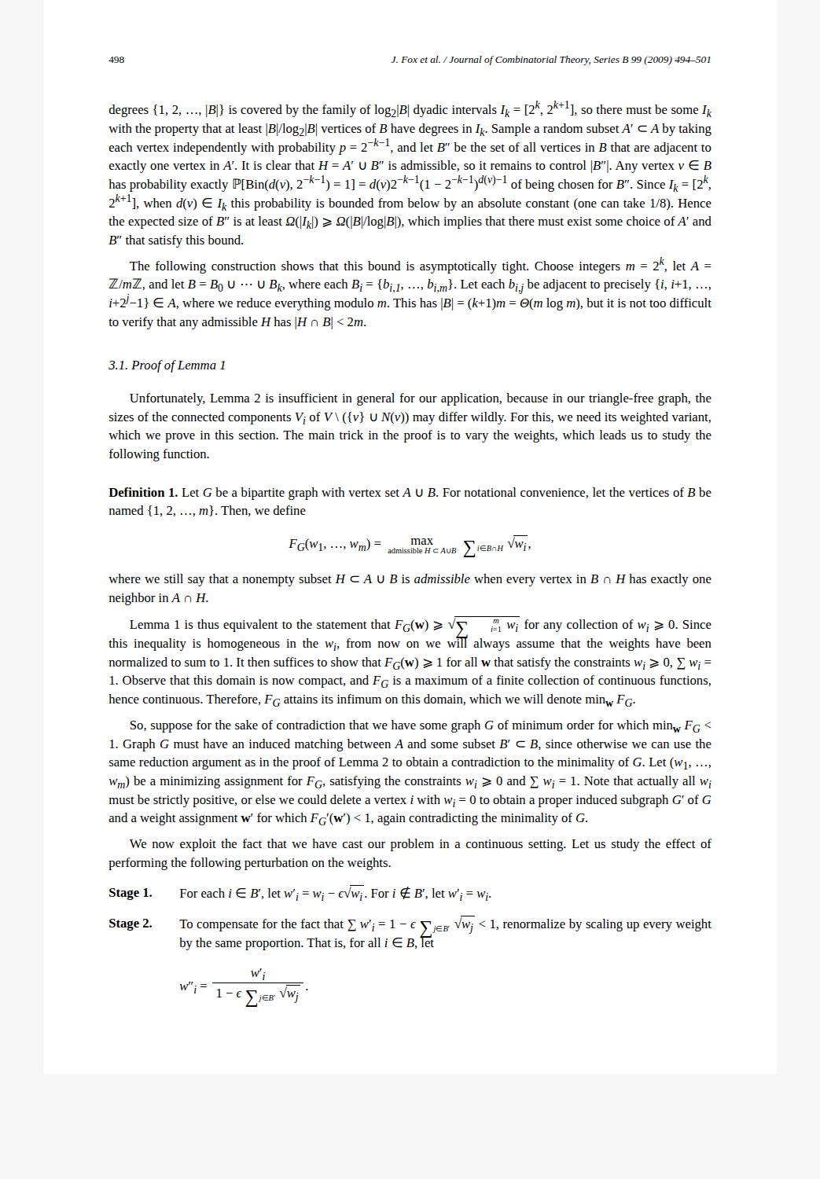498 J. Fox et al. / Journal of Combinatorial Theory, Series B 99 (2009) 494–501
degrees {1, 2, …, |B|} is covered by the family of log2|B| dyadic intervals Ik = [2k, 2k+1], so there must be some Ik with the property that at least |B|/log2|B| vertices of B have degrees in Ik. Sample a random subset A′ ⊂ A by taking each vertex independently with probability p = 2−k−1, and let B″ be the set of all vertices in B that are adjacent to exactly one vertex in A′. It is clear that H = A′ ∪ B″ is admissible, so it remains to control |B″|. Any vertex v ∈ B has probability exactly ℙ[Bin(d(v), 2−k−1) = 1] = d(v)2−k−1(1 − 2−k−1)d(v)−1 of being chosen for B″. Since Ik = [2k, 2k+1], when d(v) ∈ Ik this probability is bounded from below by an absolute constant (one can take 1/8). Hence the expected size of B″ is at least Ω(|Ik|) ⩾ Ω(|B|/log|B|), which implies that there must exist some choice of A′ and B″ that satisfy this bound.
The following construction shows that this bound is asymptotically tight. Choose integers m = 2k, let A = ℤ/m ℤ, and let B = B0 ∪ ⋯ ∪ Bk, where each Bi = {bi,1, …, bi,m}. Let each bi,j be adjacent to precisely {i, i+1, …, i+2j−1} ∈ A, where we reduce everything modulo m. This has |B| = (k+1)m = Θ(m log m), but it is not too difficult to verify that any admissible H has |H ∩ B| < 2m.
3.1. Proof of Lemma 1
Unfortunately, Lemma 2 is insufficient in general for our application, because in our triangle-free graph, the sizes of the connected components Vi of V \ ({v} ∪ N(v)) may differ wildly. For this, we need its weighted variant, which we prove in this section. The main trick in the proof is to vary the weights, which leads us to study the following function.
Definition 1. Let G be a bipartite graph with vertex set A ∪ B. For notational convenience, let the vertices of B be named {1, 2, …, m}. Then, we define
FG(w1, …, wm) = max admissible H ⊂ A∪B ∑ i∈B∩H √wi,
where we still say that a nonempty subset H ⊂ A ∪ B is admissible when every vertex in B ∩ H has exactly one neighbor in A ∩ H.
Lemma 1 is thus equivalent to the statement that FG(w) ⩾ √∑mi=1 wi for any collection of wi ⩾ 0. Since this inequality is homogeneous in the wi, from now on we will always assume that the weights have been normalized to sum to 1. It then suffices to show that FG(w) ⩾ 1 for all w that satisfy the constraints wi ⩾ 0, ∑ wi = 1. Observe that this domain is now compact, and FG is a maximum of a finite collection of continuous functions, hence continuous. Therefore, FG attains its infimum on this domain, which we will denote minw FG.
So, suppose for the sake of contradiction that we have some graph G of minimum order for which minw FG < 1. Graph G must have an induced matching between A and some subset B′ ⊂ B, since otherwise we can use the same reduction argument as in the proof of Lemma 2 to obtain a contradiction to the minimality of G. Let (w1, …, wm) be a minimizing assignment for FG, satisfying the constraints wi ⩾ 0 and ∑ wi = 1. Note that actually all wi must be strictly positive, or else we could delete a vertex i with wi = 0 to obtain a proper induced subgraph G′ of G and a weight assignment w′ for which FG′(w′) < 1, again contradicting the minimality of G.
We now exploit the fact that we have cast our problem in a continuous setting. Let us study the effect of performing the following perturbation on the weights.
Stage 1. For each i ∈ B′, let w′i = wi − ϵ√wi. For i ∉ B′, let w′i = wi.
Stage 2. To compensate for the fact that ∑ w′i = 1 − ϵ ∑ j∈B′ √wj < 1, renormalize by scaling up every weight by the same proportion. That is, for all i ∈ B, let
w″i = w′i 1 − ϵ ∑ j∈B′ √wj .